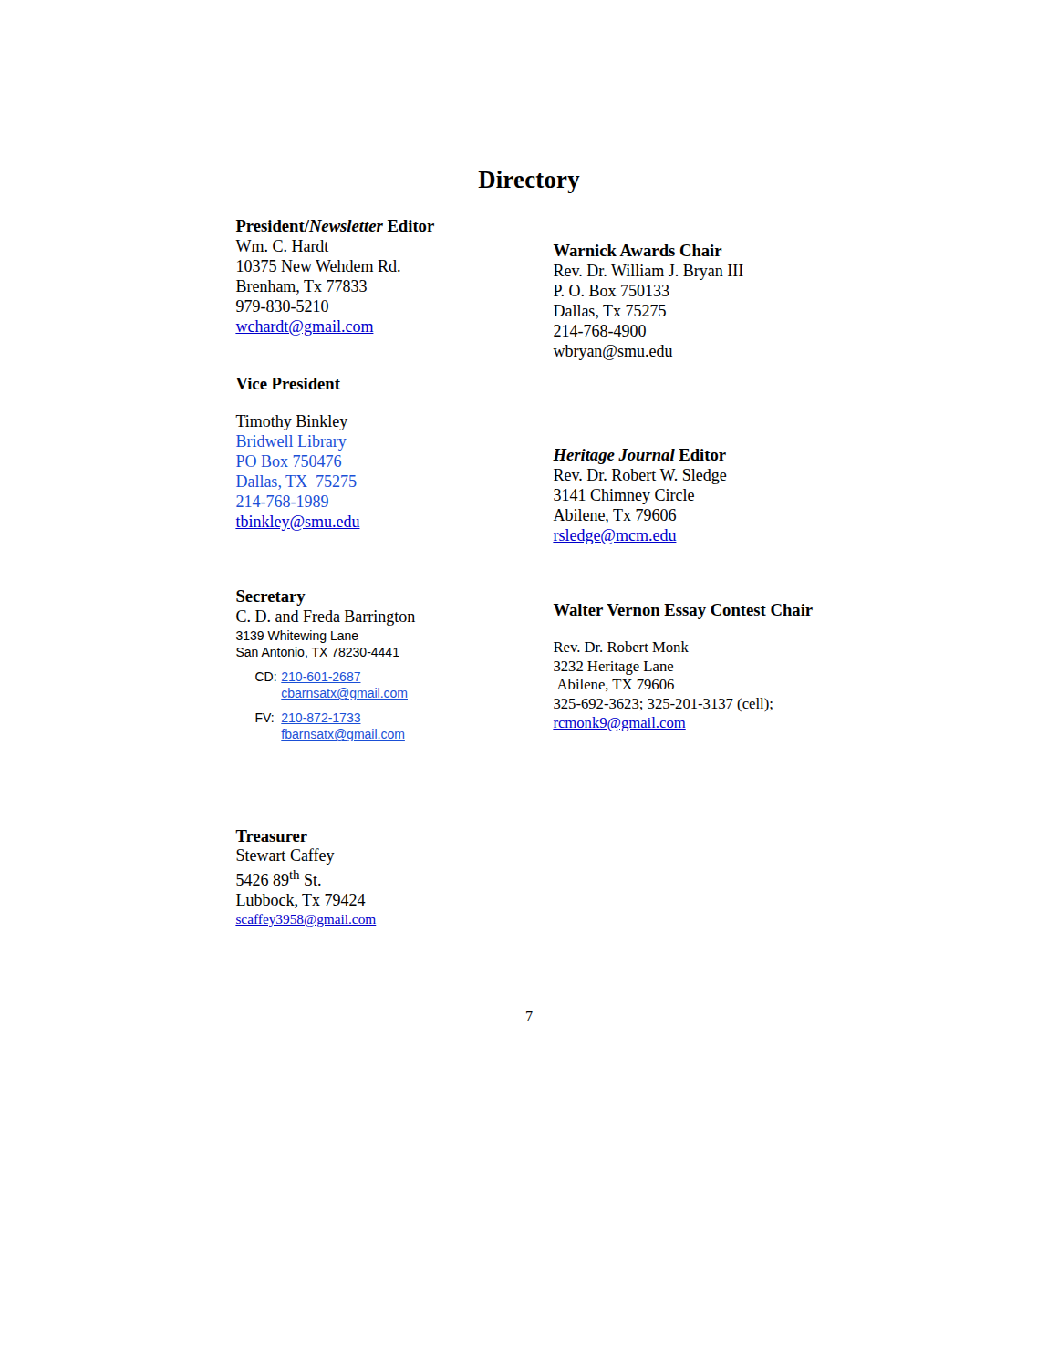Directory
President/Newsletter Editor Wm. C. Hardt 10375 New Wehdem Rd. Brenham, Tx 77833 979-830-5210 wchardt@gmail.com
Vice President Timothy Binkley Bridwell Library PO Box 750476 Dallas, TX 75275 214-768-1989 tbinkley@smu.edu
Secretary C. D. and Freda Barrington 3139 Whitewing Lane San Antonio, TX 78230-4441
CD: 210-601-2687
cbarnsatx@gmail.com
FV: 210-872-1733
fbarnsatx@gmail.com
Treasurer Stewart Caffey 5426 89th St. Lubbock, Tx 79424 scaffey3958@gmail.com
Warnick Awards Chair Rev. Dr. William J. Bryan III P. O. Box 750133 Dallas, Tx 75275 214-768-4900 wbryan@smu.edu
Heritage Journal Editor Rev. Dr. Robert W. Sledge 3141 Chimney Circle Abilene, Tx 79606 rsledge@mcm.edu
Walter Vernon Essay Contest Chair
Rev. Dr. Robert Monk 3232 Heritage Lane Abilene, TX 79606 325-692-3623; 325-201-3137 (cell); rcmonk9@gmail.com
7